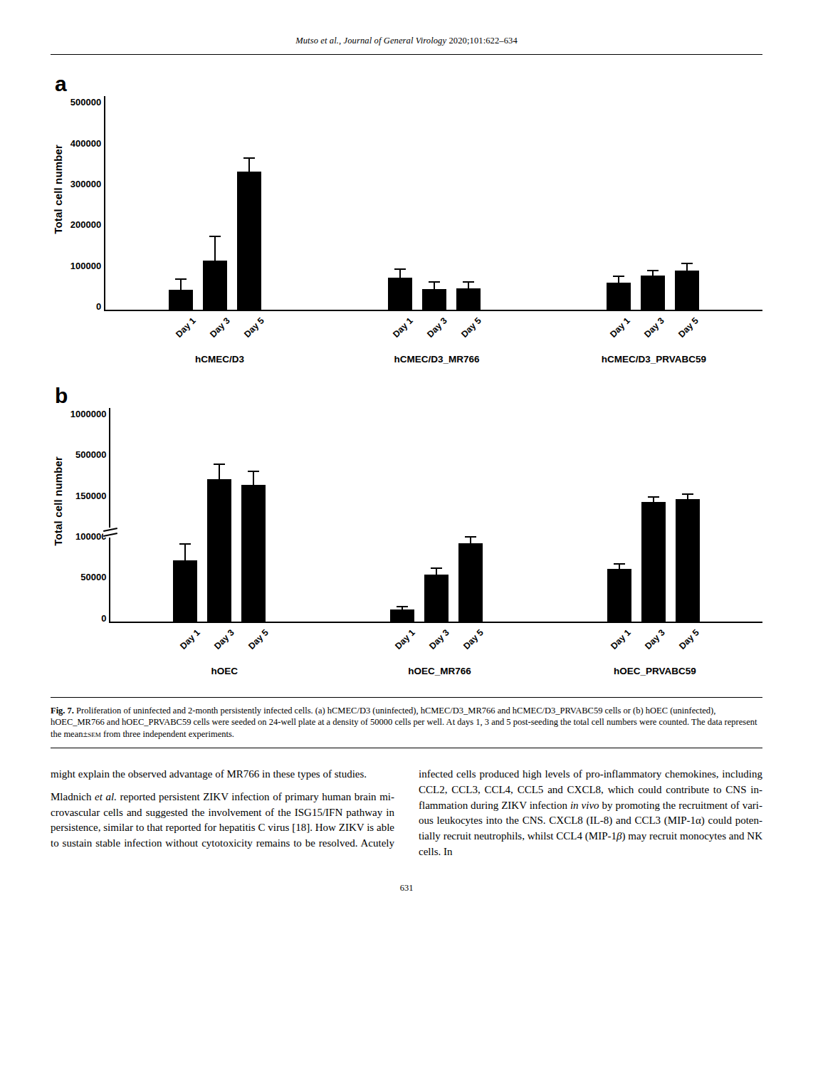Mutso et al., Journal of General Virology 2020;101:622–634
a
Total cell number
500000 400000 300000 200000 100000 0
Day 1
Day 3
Day 5
Day 1
Day 3
Day 5
Day 1
Day 3
Day 5
hCMEC/D3
hCMEC/D3_MR766
hCMEC/D3_PRVABC59
b
Total cell number
1000000 500000 150000 100000 50000 0
Day 1
Day 3
Day 5
Day 1
Day 3
Day 5
Day 1
Day 3
Day 5
hOEC
hOEC_MR766
hOEC_PRVABC59
Fig. 7. Proliferation of uninfected and 2-month persistently infected cells. (a) hCMEC/D3 (uninfected), hCMEC/D3_MR766 and hCMEC/D3_PRVABC59 cells or (b) hOEC (uninfected), hOEC_MR766 and hOEC_PRVABC59 cells were seeded on 24-well plate at a density of 50000 cells per well. At days 1, 3 and 5 post-seeding the total cell numbers were counted. The data represent the mean±sem from three independent experiments.
might explain the observed advantage of MR766 in these types of studies.
Mladnich et al. reported persistent ZIKV infection of primary human brain microvascular cells and suggested the involvement of the ISG15/IFN pathway in persistence, similar to that reported for hepatitis C virus [18]. How ZIKV is able to sustain stable infection without cytotoxicity remains to be resolved. Acutely infected cells produced high levels of pro-inflammatory chemokines, including CCL2, CCL3, CCL4, CCL5 and CXCL8, which could contribute to CNS inflammation during ZIKV infection in vivo by promoting the recruitment of various leukocytes into the CNS. CXCL8 (IL-8) and CCL3 (MIP-1α) could potentially recruit neutrophils, whilst CCL4 (MIP-1β) may recruit monocytes and NK cells. In
631